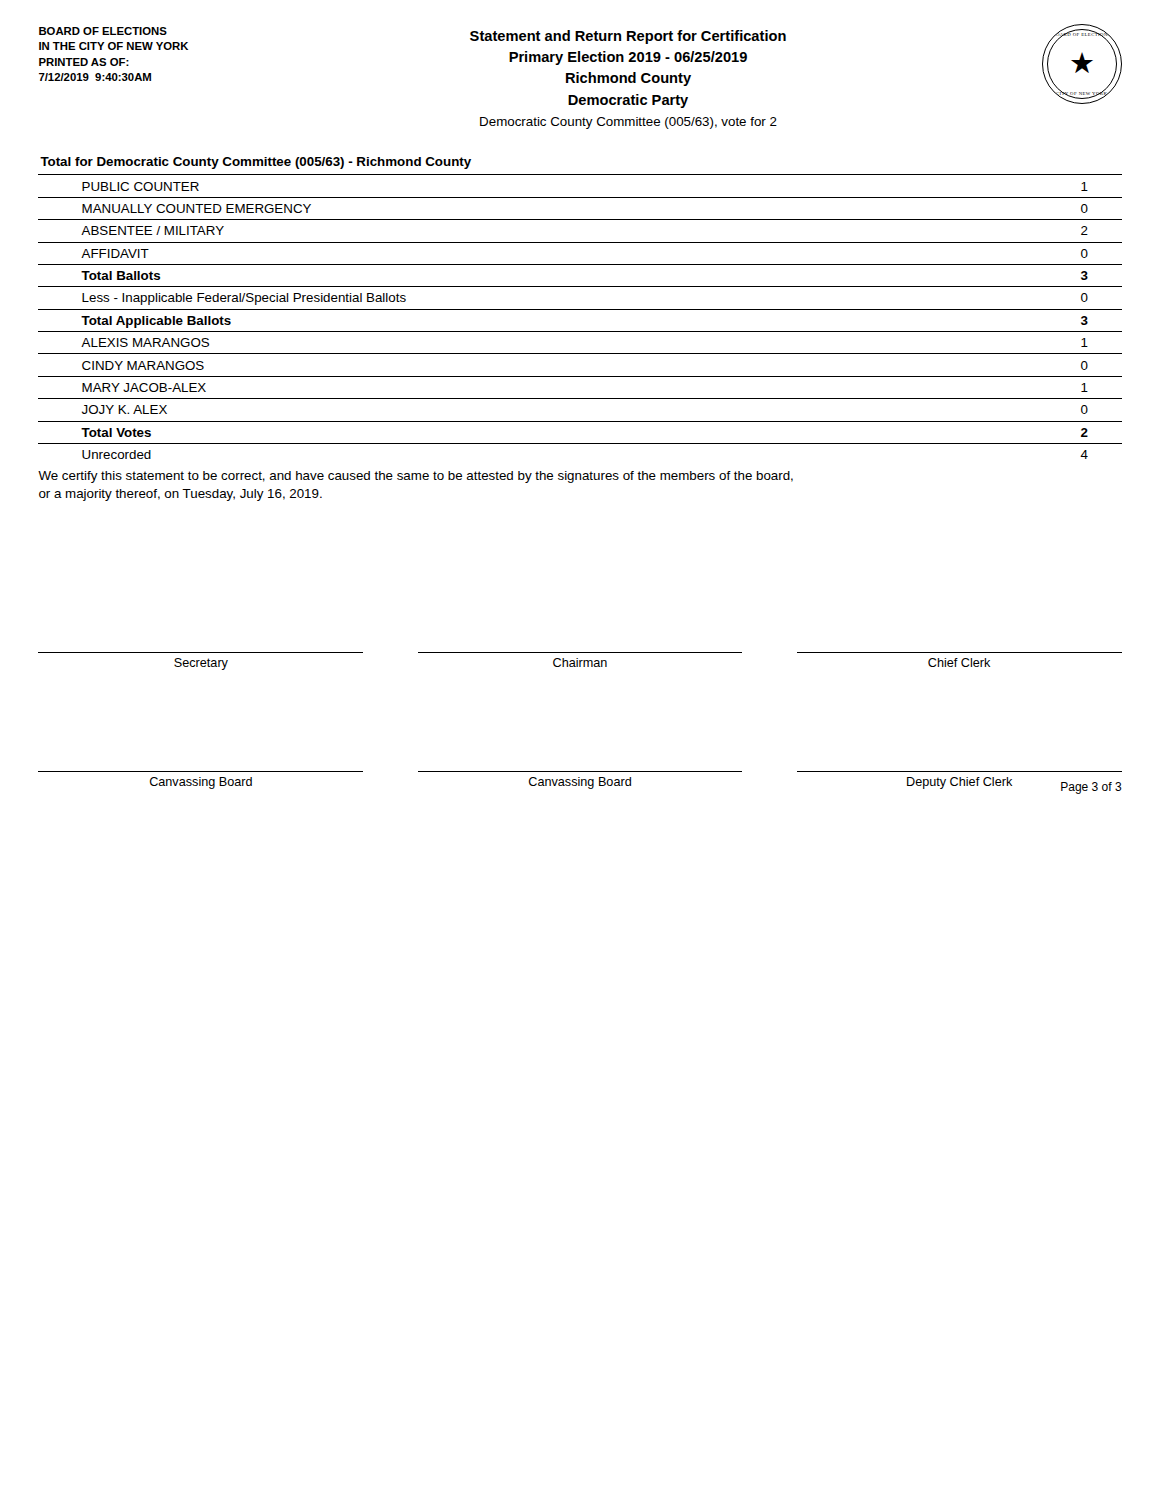BOARD OF ELECTIONS
IN THE CITY OF NEW YORK
PRINTED AS OF:
7/12/2019 9:40:30AM
Statement and Return Report for Certification
Primary Election 2019 - 06/25/2019
Richmond County
Democratic Party
Democratic County Committee (005/63), vote for 2
BOARD OF ELECTIONS
★
CITY OF NEW YORK
Total for Democratic County Committee (005/63) - Richmond County
| PUBLIC COUNTER | 1 |
| MANUALLY COUNTED EMERGENCY | 0 |
| ABSENTEE / MILITARY | 2 |
| AFFIDAVIT | 0 |
| Total Ballots | 3 |
| Less - Inapplicable Federal/Special Presidential Ballots | 0 |
| Total Applicable Ballots | 3 |
| ALEXIS MARANGOS | 1 |
| CINDY MARANGOS | 0 |
| MARY JACOB-ALEX | 1 |
| JOJY K. ALEX | 0 |
| Total Votes | 2 |
| Unrecorded | 4 |
We certify this statement to be correct, and have caused the same to be attested by the signatures of the members of the board,
or a majority thereof, on Tuesday, July 16, 2019.
Secretary
Chairman
Chief Clerk
Canvassing Board
Canvassing Board
Deputy Chief Clerk
Page 3 of 3